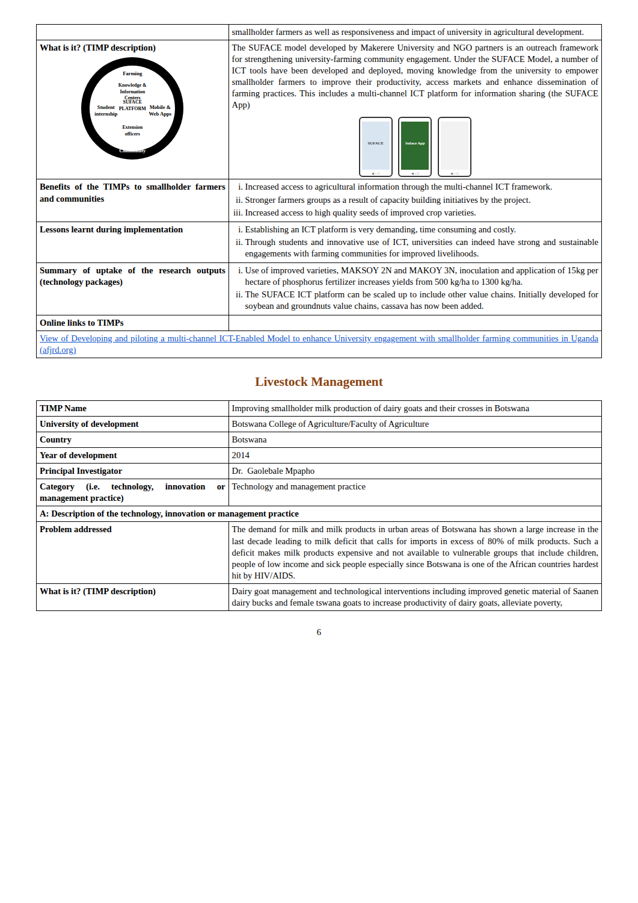| | smallholder farmers as well as responsiveness and impact of university in agricultural development. |
| What is it? (TIMP description) Farming Knowledge & Information Centers Student internship SUFACE PLATFORM Mobile & Web Apps Extension officers Community | The SUFACE model developed by Makerere University and NGO partners is an outreach framework for strengthening university-farming community engagement. Under the SUFACE Model, a number of ICT tools have been developed and deployed, moving knowledge from the university to empower smallholder farmers to improve their productivity, access markets and enhance dissemination of farming practices. This includes a multi-channel ICT platform for information sharing (the SUFACE App) SUFACE ◀ ○ □ Suface App ◀ ○ □ ◀ ○ □ |
| Benefits of the TIMPs to smallholder farmers and communities | Increased access to agricultural information through the multi-channel ICT framework. Stronger farmers groups as a result of capacity building initiatives by the project. Increased access to high quality seeds of improved crop varieties. |
| Lessons learnt during implementation | Establishing an ICT platform is very demanding, time consuming and costly. Through students and innovative use of ICT, universities can indeed have strong and sustainable engagements with farming communities for improved livelihoods. |
| Summary of uptake of the research outputs (technology packages) | Use of improved varieties, MAKSOY 2N and MAKOY 3N, inoculation and application of 15kg per hectare of phosphorus fertilizer increases yields from 500 kg/ha to 1300 kg/ha. The SUFACE ICT platform can be scaled up to include other value chains. Initially developed for soybean and groundnuts value chains, cassava has now been added. |
| Online links to TIMPs | |
| View of Developing and piloting a multi-channel ICT-Enabled Model to enhance University engagement with smallholder farming communities in Uganda (afjrd.org) |
Livestock Management
| TIMP Name | Improving smallholder milk production of dairy goats and their crosses in Botswana |
| University of development | Botswana College of Agriculture/Faculty of Agriculture |
| Country | Botswana |
| Year of development | 2014 |
| Principal Investigator | Dr. Gaolebale Mpapho |
| Category (i.e. technology, innovation or management practice) | Technology and management practice |
| A: Description of the technology, innovation or management practice |
| Problem addressed | The demand for milk and milk products in urban areas of Botswana has shown a large increase in the last decade leading to milk deficit that calls for imports in excess of 80% of milk products. Such a deficit makes milk products expensive and not available to vulnerable groups that include children, people of low income and sick people especially since Botswana is one of the African countries hardest hit by HIV/AIDS. |
| What is it? (TIMP description) | Dairy goat management and technological interventions including improved genetic material of Saanen dairy bucks and female tswana goats to increase productivity of dairy goats, alleviate poverty, |
6